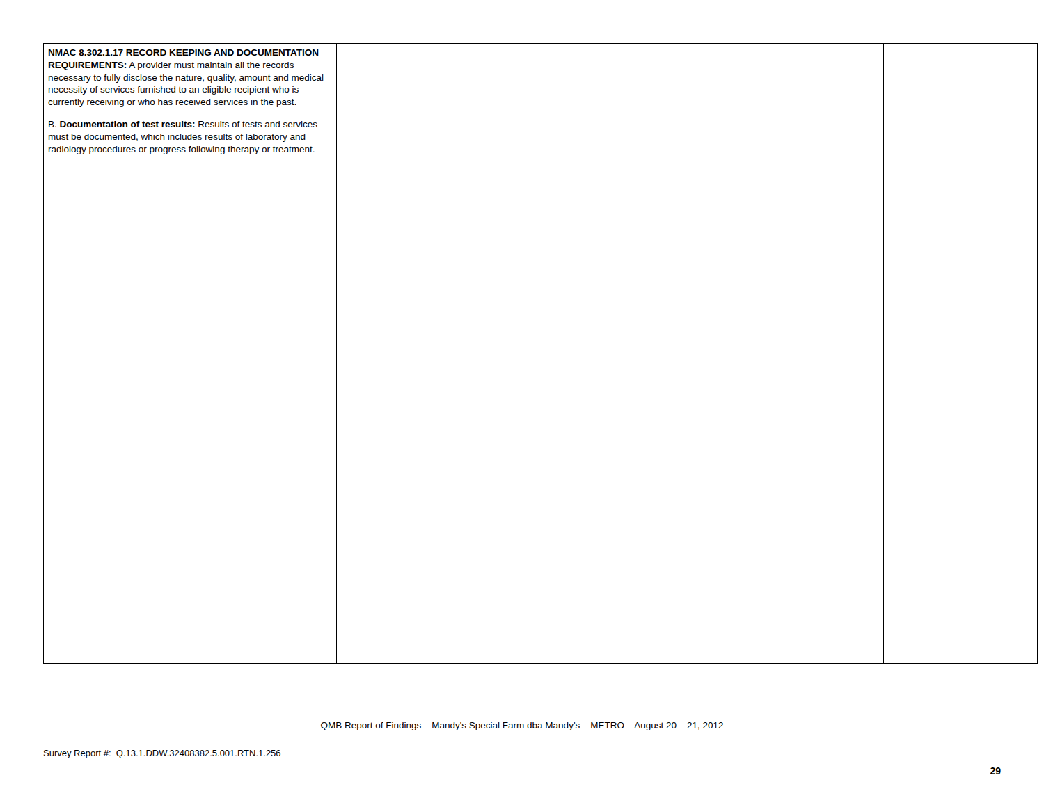| NMAC 8.302.1.17 RECORD KEEPING AND DOCUMENTATION REQUIREMENTS: A provider must maintain all the records necessary to fully disclose the nature, quality, amount and medical necessity of services furnished to an eligible recipient who is currently receiving or who has received services in the past. B. Documentation of test results: Results of tests and services must be documented, which includes results of laboratory and radiology procedures or progress following therapy or treatment. | | | |
QMB Report of Findings – Mandy's Special Farm dba Mandy's – METRO – August 20 – 21, 2012
Survey Report #: Q.13.1.DDW.32408382.5.001.RTN.1.256
29